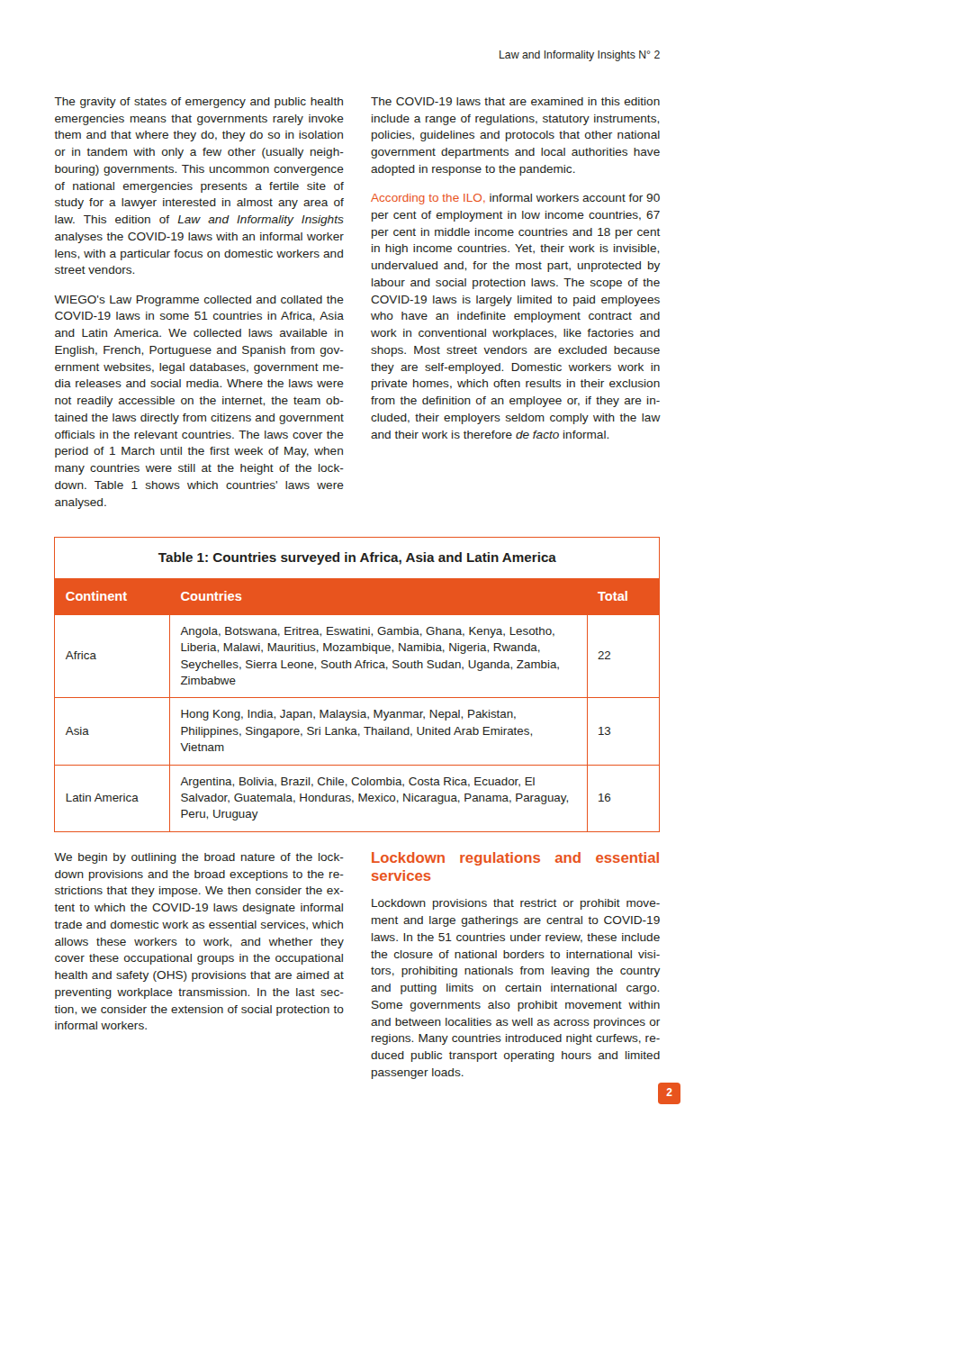Law and Informality Insights N° 2
The gravity of states of emergency and public health emergencies means that governments rarely invoke them and that where they do, they do so in isolation or in tandem with only a few other (usually neighbouring) governments. This uncommon convergence of national emergencies presents a fertile site of study for a lawyer interested in almost any area of law. This edition of Law and Informality Insights analyses the COVID-19 laws with an informal worker lens, with a particular focus on domestic workers and street vendors.
WIEGO's Law Programme collected and collated the COVID-19 laws in some 51 countries in Africa, Asia and Latin America. We collected laws available in English, French, Portuguese and Spanish from government websites, legal databases, government media releases and social media. Where the laws were not readily accessible on the internet, the team obtained the laws directly from citizens and government officials in the relevant countries. The laws cover the period of 1 March until the first week of May, when many countries were still at the height of the lockdown. Table 1 shows which countries' laws were analysed.
The COVID-19 laws that are examined in this edition include a range of regulations, statutory instruments, policies, guidelines and protocols that other national government departments and local authorities have adopted in response to the pandemic.
According to the ILO, informal workers account for 90 per cent of employment in low income countries, 67 per cent in middle income countries and 18 per cent in high income countries. Yet, their work is invisible, undervalued and, for the most part, unprotected by labour and social protection laws. The scope of the COVID-19 laws is largely limited to paid employees who have an indefinite employment contract and work in conventional workplaces, like factories and shops. Most street vendors are excluded because they are self-employed. Domestic workers work in private homes, which often results in their exclusion from the definition of an employee or, if they are included, their employers seldom comply with the law and their work is therefore de facto informal.
Table 1: Countries surveyed in Africa, Asia and Latin America
| Continent | Countries | Total |
| --- | --- | --- |
| Africa | Angola, Botswana, Eritrea, Eswatini, Gambia, Ghana, Kenya, Lesotho, Liberia, Malawi, Mauritius, Mozambique, Namibia, Nigeria, Rwanda, Seychelles, Sierra Leone, South Africa, South Sudan, Uganda, Zambia, Zimbabwe | 22 |
| Asia | Hong Kong, India, Japan, Malaysia, Myanmar, Nepal, Pakistan, Philippines, Singapore, Sri Lanka, Thailand, United Arab Emirates, Vietnam | 13 |
| Latin America | Argentina, Bolivia, Brazil, Chile, Colombia, Costa Rica, Ecuador, El Salvador, Guatemala, Honduras, Mexico, Nicaragua, Panama, Paraguay, Peru, Uruguay | 16 |
We begin by outlining the broad nature of the lockdown provisions and the broad exceptions to the restrictions that they impose. We then consider the extent to which the COVID-19 laws designate informal trade and domestic work as essential services, which allows these workers to work, and whether they cover these occupational groups in the occupational health and safety (OHS) provisions that are aimed at preventing workplace transmission. In the last section, we consider the extension of social protection to informal workers.
Lockdown regulations and essential services
Lockdown provisions that restrict or prohibit movement and large gatherings are central to COVID-19 laws. In the 51 countries under review, these include the closure of national borders to international visitors, prohibiting nationals from leaving the country and putting limits on certain international cargo. Some governments also prohibit movement within and between localities as well as across provinces or regions. Many countries introduced night curfews, reduced public transport operating hours and limited passenger loads.
2